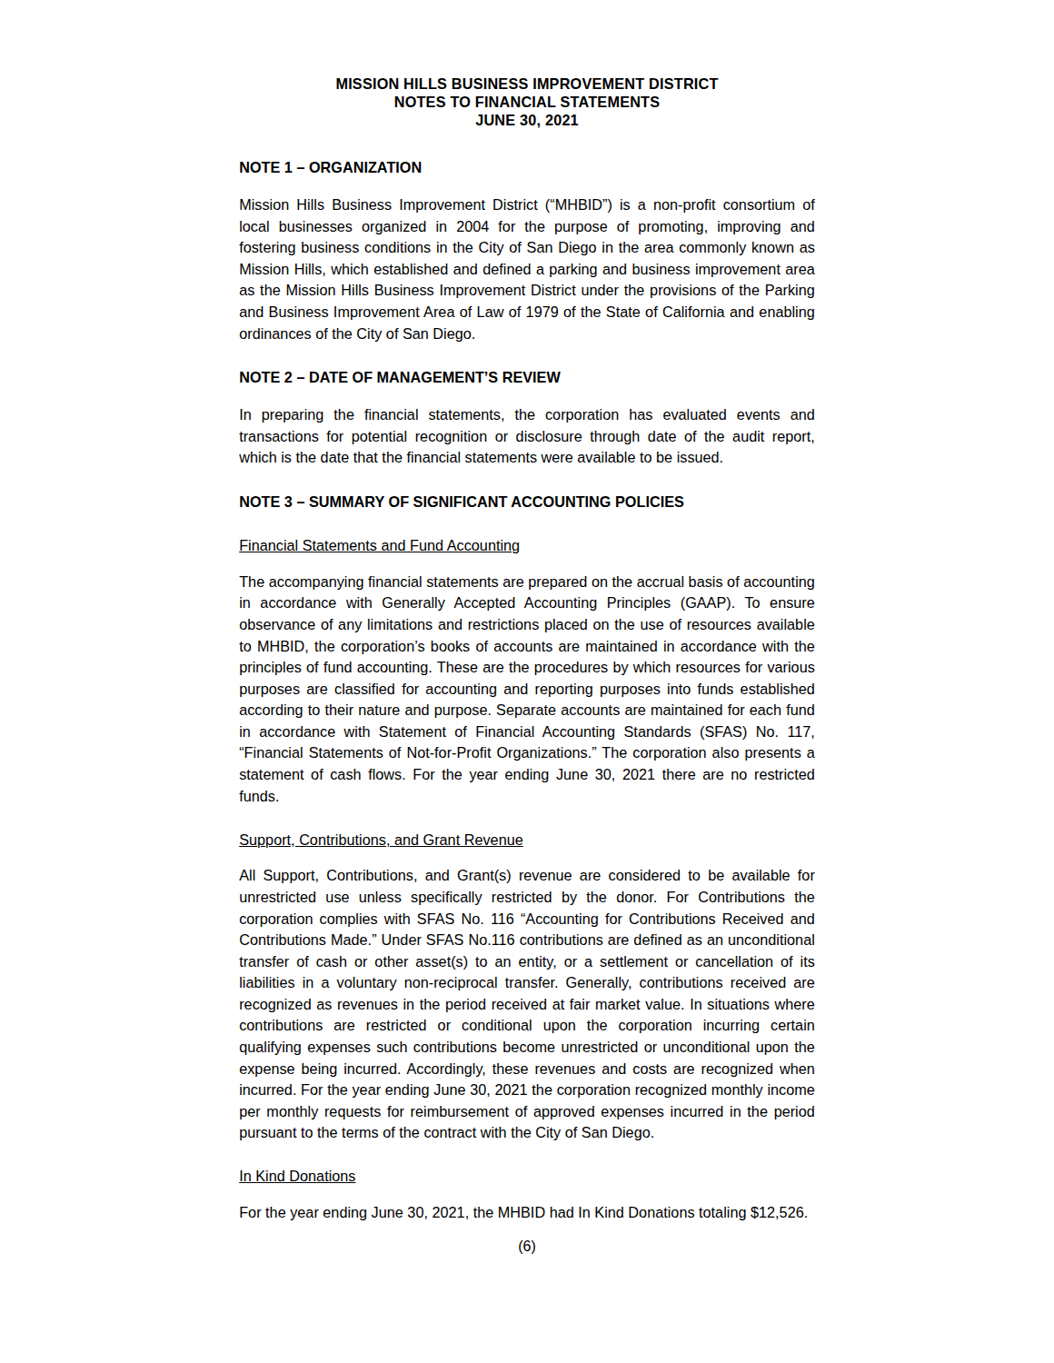MISSION HILLS BUSINESS IMPROVEMENT DISTRICT
NOTES TO FINANCIAL STATEMENTS
JUNE 30, 2021
NOTE 1 – ORGANIZATION
Mission Hills Business Improvement District (“MHBID”) is a non-profit consortium of local businesses organized in 2004 for the purpose of promoting, improving and fostering business conditions in the City of San Diego in the area commonly known as Mission Hills, which established and defined a parking and business improvement area as the Mission Hills Business Improvement District under the provisions of the Parking and Business Improvement Area of Law of 1979 of the State of California and enabling ordinances of the City of San Diego.
NOTE 2 – DATE OF MANAGEMENT’S REVIEW
In preparing the financial statements, the corporation has evaluated events and transactions for potential recognition or disclosure through date of the audit report, which is the date that the financial statements were available to be issued.
NOTE 3 – SUMMARY OF SIGNIFICANT ACCOUNTING POLICIES
Financial Statements and Fund Accounting
The accompanying financial statements are prepared on the accrual basis of accounting in accordance with Generally Accepted Accounting Principles (GAAP). To ensure observance of any limitations and restrictions placed on the use of resources available to MHBID, the corporation’s books of accounts are maintained in accordance with the principles of fund accounting. These are the procedures by which resources for various purposes are classified for accounting and reporting purposes into funds established according to their nature and purpose. Separate accounts are maintained for each fund in accordance with Statement of Financial Accounting Standards (SFAS) No. 117, “Financial Statements of Not-for-Profit Organizations.” The corporation also presents a statement of cash flows. For the year ending June 30, 2021 there are no restricted funds.
Support, Contributions, and Grant Revenue
All Support, Contributions, and Grant(s) revenue are considered to be available for unrestricted use unless specifically restricted by the donor. For Contributions the corporation complies with SFAS No. 116 “Accounting for Contributions Received and Contributions Made.” Under SFAS No.116 contributions are defined as an unconditional transfer of cash or other asset(s) to an entity, or a settlement or cancellation of its liabilities in a voluntary non-reciprocal transfer. Generally, contributions received are recognized as revenues in the period received at fair market value. In situations where contributions are restricted or conditional upon the corporation incurring certain qualifying expenses such contributions become unrestricted or unconditional upon the expense being incurred. Accordingly, these revenues and costs are recognized when incurred. For the year ending June 30, 2021 the corporation recognized monthly income per monthly requests for reimbursement of approved expenses incurred in the period pursuant to the terms of the contract with the City of San Diego.
In Kind Donations
For the year ending June 30, 2021, the MHBID had In Kind Donations totaling $12,526.
(6)